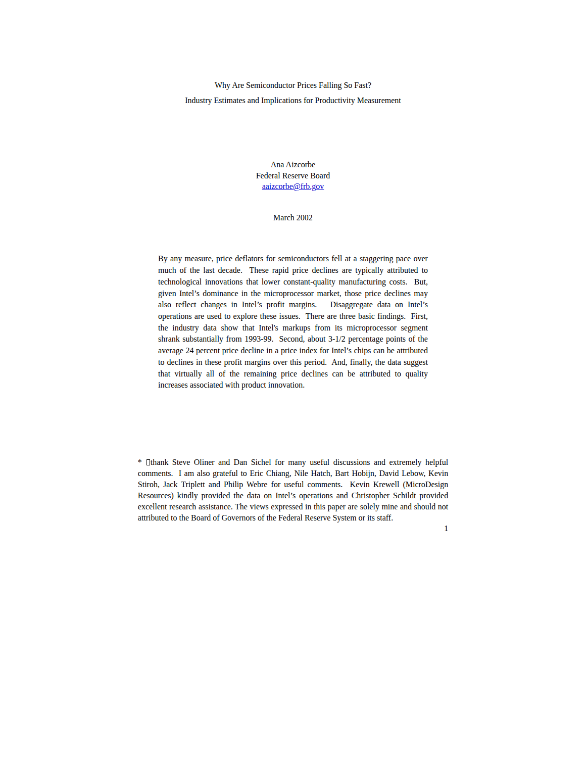Why Are Semiconductor Prices Falling So Fast? Industry Estimates and Implications for Productivity Measurement
Ana Aizcorbe
Federal Reserve Board
aaizcorbe@frb.gov
March 2002
By any measure, price deflators for semiconductors fell at a staggering pace over much of the last decade. These rapid price declines are typically attributed to technological innovations that lower constant-quality manufacturing costs. But, given Intel’s dominance in the microprocessor market, those price declines may also reflect changes in Intel’s profit margins. Disaggregate data on Intel’s operations are used to explore these issues. There are three basic findings. First, the industry data show that Intel's markups from its microprocessor segment shrank substantially from 1993-99. Second, about 3-1/2 percentage points of the average 24 percent price decline in a price index for Intel’s chips can be attributed to declines in these profit margins over this period. And, finally, the data suggest that virtually all of the remaining price declines can be attributed to quality increases associated with product innovation.
* thank Steve Oliner and Dan Sichel for many useful discussions and extremely helpful comments. I am also grateful to Eric Chiang, Nile Hatch, Bart Hobijn, David Lebow, Kevin Stiroh, Jack Triplett and Philip Webre for useful comments. Kevin Krewell (MicroDesign Resources) kindly provided the data on Intel’s operations and Christopher Schildt provided excellent research assistance. The views expressed in this paper are solely mine and should not attributed to the Board of Governors of the Federal Reserve System or its staff.
1